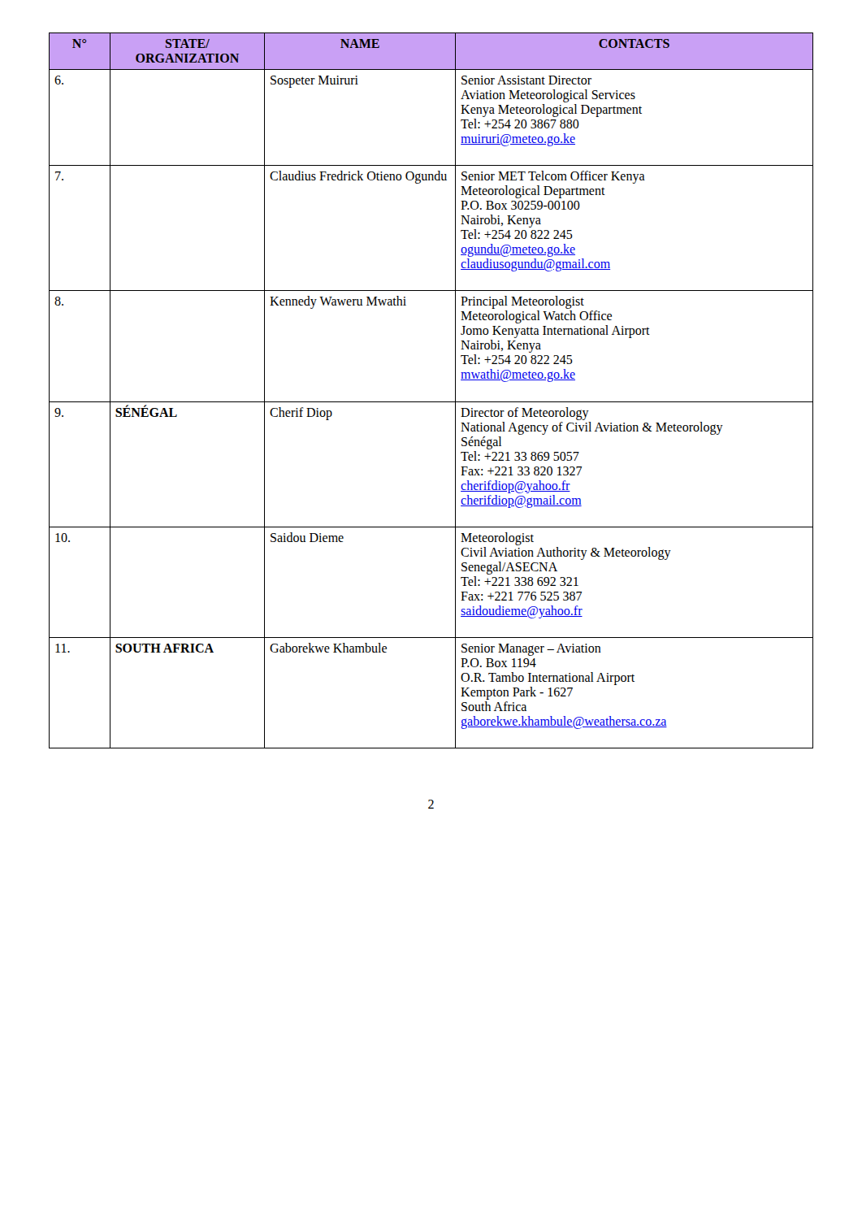| N° | STATE/ ORGANIZATION | NAME | CONTACTS |
| --- | --- | --- | --- |
| 6. | | Sospeter Muiruri | Senior Assistant Director Aviation Meteorological Services Kenya Meteorological Department Tel: +254 20 3867 880 muiruri@meteo.go.ke |
| 7. | | Claudius Fredrick Otieno Ogundu | Senior MET Telcom Officer Kenya Meteorological Department P.O. Box 30259-00100 Nairobi, Kenya Tel: +254 20 822 245 ogundu@meteo.go.ke claudiusogundu@gmail.com |
| 8. | | Kennedy Waweru Mwathi | Principal Meteorologist Meteorological Watch Office Jomo Kenyatta International Airport Nairobi, Kenya Tel: +254 20 822 245 mwathi@meteo.go.ke |
| 9. | SÉNÉGAL | Cherif Diop | Director of Meteorology National Agency of Civil Aviation & Meteorology Sénégal Tel: +221 33 869 5057 Fax: +221 33 820 1327 cherifdiop@yahoo.fr cherifdiop@gmail.com |
| 10. | | Saidou Dieme | Meteorologist Civil Aviation Authority & Meteorology Senegal/ASECNA Tel: +221 338 692 321 Fax: +221 776 525 387 saidoudieme@yahoo.fr |
| 11. | SOUTH AFRICA | Gaborekwe Khambule | Senior Manager – Aviation P.O. Box 1194 O.R. Tambo International Airport Kempton Park - 1627 South Africa gaborekwe.khambule@weathersa.co.za |
2